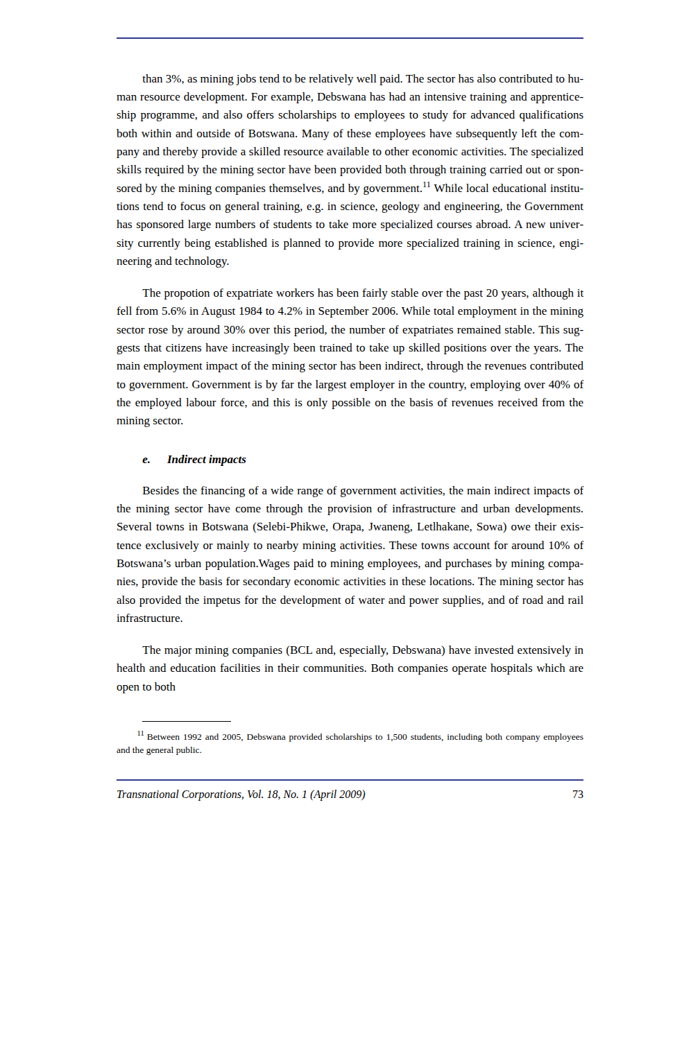than 3%, as mining jobs tend to be relatively well paid. The sector has also contributed to human resource development. For example, Debswana has had an intensive training and apprenticeship programme, and also offers scholarships to employees to study for advanced qualifications both within and outside of Botswana. Many of these employees have subsequently left the company and thereby provide a skilled resource available to other economic activities. The specialized skills required by the mining sector have been provided both through training carried out or sponsored by the mining companies themselves, and by government.11 While local educational institutions tend to focus on general training, e.g. in science, geology and engineering, the Government has sponsored large numbers of students to take more specialized courses abroad. A new university currently being established is planned to provide more specialized training in science, engineering and technology.
The propotion of expatriate workers has been fairly stable over the past 20 years, although it fell from 5.6% in August 1984 to 4.2% in September 2006. While total employment in the mining sector rose by around 30% over this period, the number of expatriates remained stable. This suggests that citizens have increasingly been trained to take up skilled positions over the years. The main employment impact of the mining sector has been indirect, through the revenues contributed to government. Government is by far the largest employer in the country, employing over 40% of the employed labour force, and this is only possible on the basis of revenues received from the mining sector.
e. Indirect impacts
Besides the financing of a wide range of government activities, the main indirect impacts of the mining sector have come through the provision of infrastructure and urban developments. Several towns in Botswana (Selebi-Phikwe, Orapa, Jwaneng, Letlhakane, Sowa) owe their existence exclusively or mainly to nearby mining activities. These towns account for around 10% of Botswana’s urban population.Wages paid to mining employees, and purchases by mining companies, provide the basis for secondary economic activities in these locations. The mining sector has also provided the impetus for the development of water and power supplies, and of road and rail infrastructure.
The major mining companies (BCL and, especially, Debswana) have invested extensively in health and education facilities in their communities. Both companies operate hospitals which are open to both
11 Between 1992 and 2005, Debswana provided scholarships to 1,500 students, including both company employees and the general public.
Transnational Corporations, Vol. 18, No. 1 (April 2009) 73